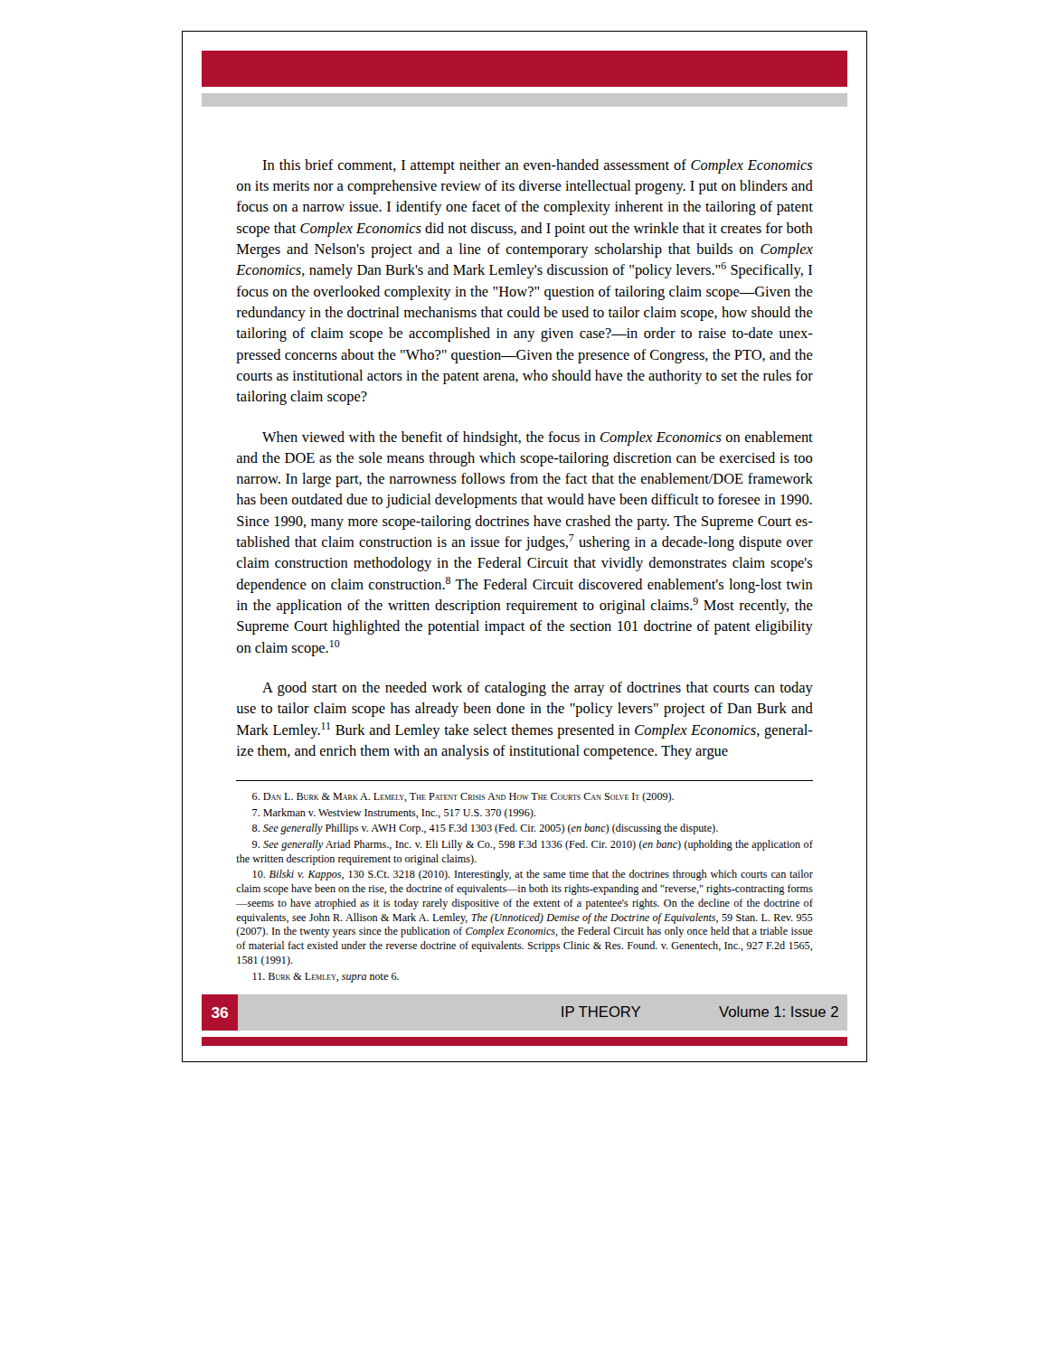In this brief comment, I attempt neither an even-handed assessment of Complex Economics on its merits nor a comprehensive review of its diverse intellectual progeny. I put on blinders and focus on a narrow issue. I identify one facet of the complexity inherent in the tailoring of patent scope that Complex Economics did not discuss, and I point out the wrinkle that it creates for both Merges and Nelson's project and a line of contemporary scholarship that builds on Complex Economics, namely Dan Burk's and Mark Lemley's discussion of "policy levers."6 Specifically, I focus on the overlooked complexity in the "How?" question of tailoring claim scope—Given the redundancy in the doctrinal mechanisms that could be used to tailor claim scope, how should the tailoring of claim scope be accomplished in any given case?—in order to raise to-date unexpressed concerns about the "Who?" question—Given the presence of Congress, the PTO, and the courts as institutional actors in the patent arena, who should have the authority to set the rules for tailoring claim scope?
When viewed with the benefit of hindsight, the focus in Complex Economics on enablement and the DOE as the sole means through which scope-tailoring discretion can be exercised is too narrow. In large part, the narrowness follows from the fact that the enablement/DOE framework has been outdated due to judicial developments that would have been difficult to foresee in 1990. Since 1990, many more scope-tailoring doctrines have crashed the party. The Supreme Court established that claim construction is an issue for judges,7 ushering in a decade-long dispute over claim construction methodology in the Federal Circuit that vividly demonstrates claim scope's dependence on claim construction.8 The Federal Circuit discovered enablement's long-lost twin in the application of the written description requirement to original claims.9 Most recently, the Supreme Court highlighted the potential impact of the section 101 doctrine of patent eligibility on claim scope.10
A good start on the needed work of cataloging the array of doctrines that courts can today use to tailor claim scope has already been done in the "policy levers" project of Dan Burk and Mark Lemley.11 Burk and Lemley take select themes presented in Complex Economics, generalize them, and enrich them with an analysis of institutional competence. They argue
6. Dan L. Burk & Mark A. Lemely, The Patent Crisis And How The Courts Can Solve It (2009).
7. Markman v. Westview Instruments, Inc., 517 U.S. 370 (1996).
8. See generally Phillips v. AWH Corp., 415 F.3d 1303 (Fed. Cir. 2005) (en banc) (discussing the dispute).
9. See generally Ariad Pharms., Inc. v. Eli Lilly & Co., 598 F.3d 1336 (Fed. Cir. 2010) (en banc) (upholding the application of the written description requirement to original claims).
10. Bilski v. Kappos, 130 S.Ct. 3218 (2010). Interestingly, at the same time that the doctrines through which courts can tailor claim scope have been on the rise, the doctrine of equivalents—in both its rights-expanding and "reverse," rights-contracting forms—seems to have atrophied as it is today rarely dispositive of the extent of a patentee's rights. On the decline of the doctrine of equivalents, see John R. Allison & Mark A. Lemley, The (Unnoticed) Demise of the Doctrine of Equivalents, 59 Stan. L. Rev. 955 (2007). In the twenty years since the publication of Complex Economics, the Federal Circuit has only once held that a triable issue of material fact existed under the reverse doctrine of equivalents. Scripps Clinic & Res. Found. v. Genentech, Inc., 927 F.2d 1565, 1581 (1991).
11. Burk & Lemley, supra note 6.
36
IP THEORY Volume 1: Issue 2